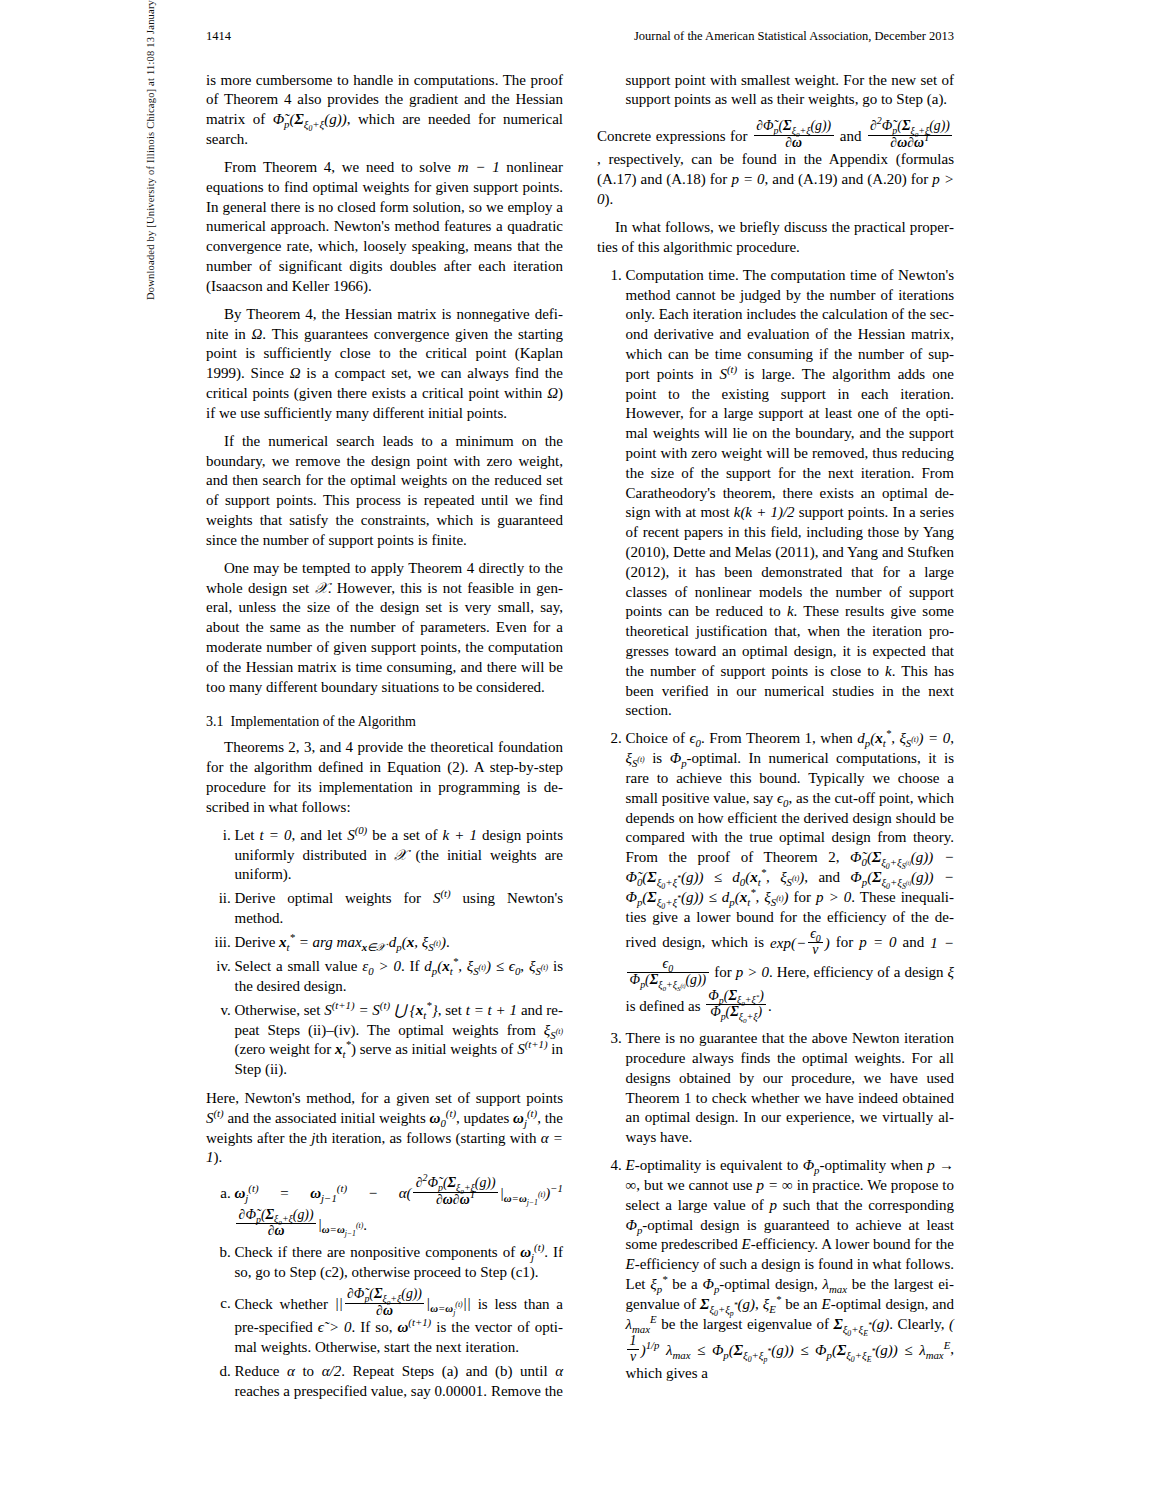Downloaded by [University of Illinois Chicago] at 11:08 13 January 2014
1414 Journal of the American Statistical Association, December 2013
is more cumbersome to handle in computations. The proof of Theorem 4 also provides the gradient and the Hessian matrix of Φ̃p(Σξ0+ξ(g)), which are needed for numerical search.
From Theorem 4, we need to solve m − 1 nonlinear equations to find optimal weights for given support points. In general there is no closed form solution, so we employ a numerical approach. Newton's method features a quadratic convergence rate, which, loosely speaking, means that the number of significant digits doubles after each iteration (Isaacson and Keller 1966).
By Theorem 4, the Hessian matrix is nonnegative definite in Ω. This guarantees convergence given the starting point is sufficiently close to the critical point (Kaplan 1999). Since Ω is a compact set, we can always find the critical points (given there exists a critical point within Ω) if we use sufficiently many different initial points.
If the numerical search leads to a minimum on the boundary, we remove the design point with zero weight, and then search for the optimal weights on the reduced set of support points. This process is repeated until we find weights that satisfy the constraints, which is guaranteed since the number of support points is finite.
One may be tempted to apply Theorem 4 directly to the whole design set 𝒳. However, this is not feasible in general, unless the size of the design set is very small, say, about the same as the number of parameters. Even for a moderate number of given support points, the computation of the Hessian matrix is time consuming, and there will be too many different boundary situations to be considered.
3.1 Implementation of the Algorithm
Theorems 2, 3, and 4 provide the theoretical foundation for the algorithm defined in Equation (2). A step-by-step procedure for its implementation in programming is described in what follows:
Let t = 0, and let S(0) be a set of k + 1 design points uniformly distributed in 𝒳 (the initial weights are uniform).
Derive optimal weights for S(t) using Newton's method.
Derive xt* = arg maxx∈𝒳 dp(x, ξS(t)).
Select a small value ε0 > 0. If dp(xt*, ξS(t)) ≤ ϵ0, ξS(t) is the desired design.
Otherwise, set S(t+1) = S(t) ⋃ {xt*}, set t = t + 1 and repeat Steps (ii)–(iv). The optimal weights from ξS(t) (zero weight for xt*) serve as initial weights of S(t+1) in Step (ii).
Here, Newton's method, for a given set of support points S(t) and the associated initial weights ω0(t), updates ωj(t), the weights after the jth iteration, as follows (starting with α = 1).
ωj(t) = ωj−1(t) − α(∂2Φ̃p(Σξ0+ξ(g))∂ω∂ωT|ω=ωj−1(t))−1 ∂Φ̃p(Σξ0+ξ(g))∂ω|ω=ωj−1(t).
Check if there are nonpositive components of ωj(t). If so, go to Step (c2), otherwise proceed to Step (c1).
Check whether ||∂Φ̃p(Σξ0+ξ(g))∂ω|ω=ωj(t)|| is less than a pre-specified ϵ̃ > 0. If so, ω(t+1) is the vector of optimal weights. Otherwise, start the next iteration.
Reduce α to α/2. Repeat Steps (a) and (b) until α reaches a prespecified value, say 0.00001. Remove the support point with smallest weight. For the new set of support points as well as their weights, go to Step (a).
Concrete expressions for ∂Φ̃p(Σξ0+ξ(g))∂ω and ∂2Φ̃p(Σξ0+ξ(g))∂ω∂ωT, respectively, can be found in the Appendix (formulas (A.17) and (A.18) for p = 0, and (A.19) and (A.20) for p > 0).
In what follows, we briefly discuss the practical properties of this algorithmic procedure.
Computation time. The computation time of Newton's method cannot be judged by the number of iterations only. Each iteration includes the calculation of the second derivative and evaluation of the Hessian matrix, which can be time consuming if the number of support points in S(t) is large. The algorithm adds one point to the existing support in each iteration. However, for a large support at least one of the optimal weights will lie on the boundary, and the support point with zero weight will be removed, thus reducing the size of the support for the next iteration. From Caratheodory's theorem, there exists an optimal design with at most k(k + 1)/2 support points. In a series of recent papers in this field, including those by Yang (2010), Dette and Melas (2011), and Yang and Stufken (2012), it has been demonstrated that for a large classes of nonlinear models the number of support points can be reduced to k. These results give some theoretical justification that, when the iteration progresses toward an optimal design, it is expected that the number of support points is close to k. This has been verified in our numerical studies in the next section.
Choice of ϵ0. From Theorem 1, when dp(xt*, ξS(t)) = 0, ξS(t) is Φp-optimal. In numerical computations, it is rare to achieve this bound. Typically we choose a small positive value, say ϵ0, as the cut-off point, which depends on how efficient the derived design should be compared with the true optimal design from theory. From the proof of Theorem 2, Φ̃0(Σξ0+ξS(t)(g)) − Φ̃0(Σξ0+ξ*(g)) ≤ d0(xt*, ξS(t)), and Φp(Σξ0+ξS(t)(g)) − Φp(Σξ0+ξ*(g)) ≤ dp(xt*, ξS(t)) for p > 0. These inequalities give a lower bound for the efficiency of the derived design, which is exp(−ϵ0 v) for p = 0 and 1 − ϵ0 Φp(Σξ0+ξS(t)(g)) for p > 0. Here, efficiency of a design ξ is defined as Φp(Σξ0+ξ*) Φp(Σξ0+ξ).
There is no guarantee that the above Newton iteration procedure always finds the optimal weights. For all designs obtained by our procedure, we have used Theorem 1 to check whether we have indeed obtained an optimal design. In our experience, we virtually always have.
E-optimality is equivalent to Φp-optimality when p → ∞, but we cannot use p = ∞ in practice. We propose to select a large value of p such that the corresponding Φp-optimal design is guaranteed to achieve at least some predescribed E-efficiency. A lower bound for the E-efficiency of such a design is found in what follows. Let ξp* be a Φp-optimal design, λmax be the largest eigenvalue of Σξ0+ξp*(g), ξE* be an E-optimal design, and λmaxE be the largest eigenvalue of Σξ0+ξE*(g). Clearly, (1 v)1/p λmax ≤ Φp(Σξ0+ξp*(g)) ≤ Φp(Σξ0+ξE*(g)) ≤ λmaxE, which gives a